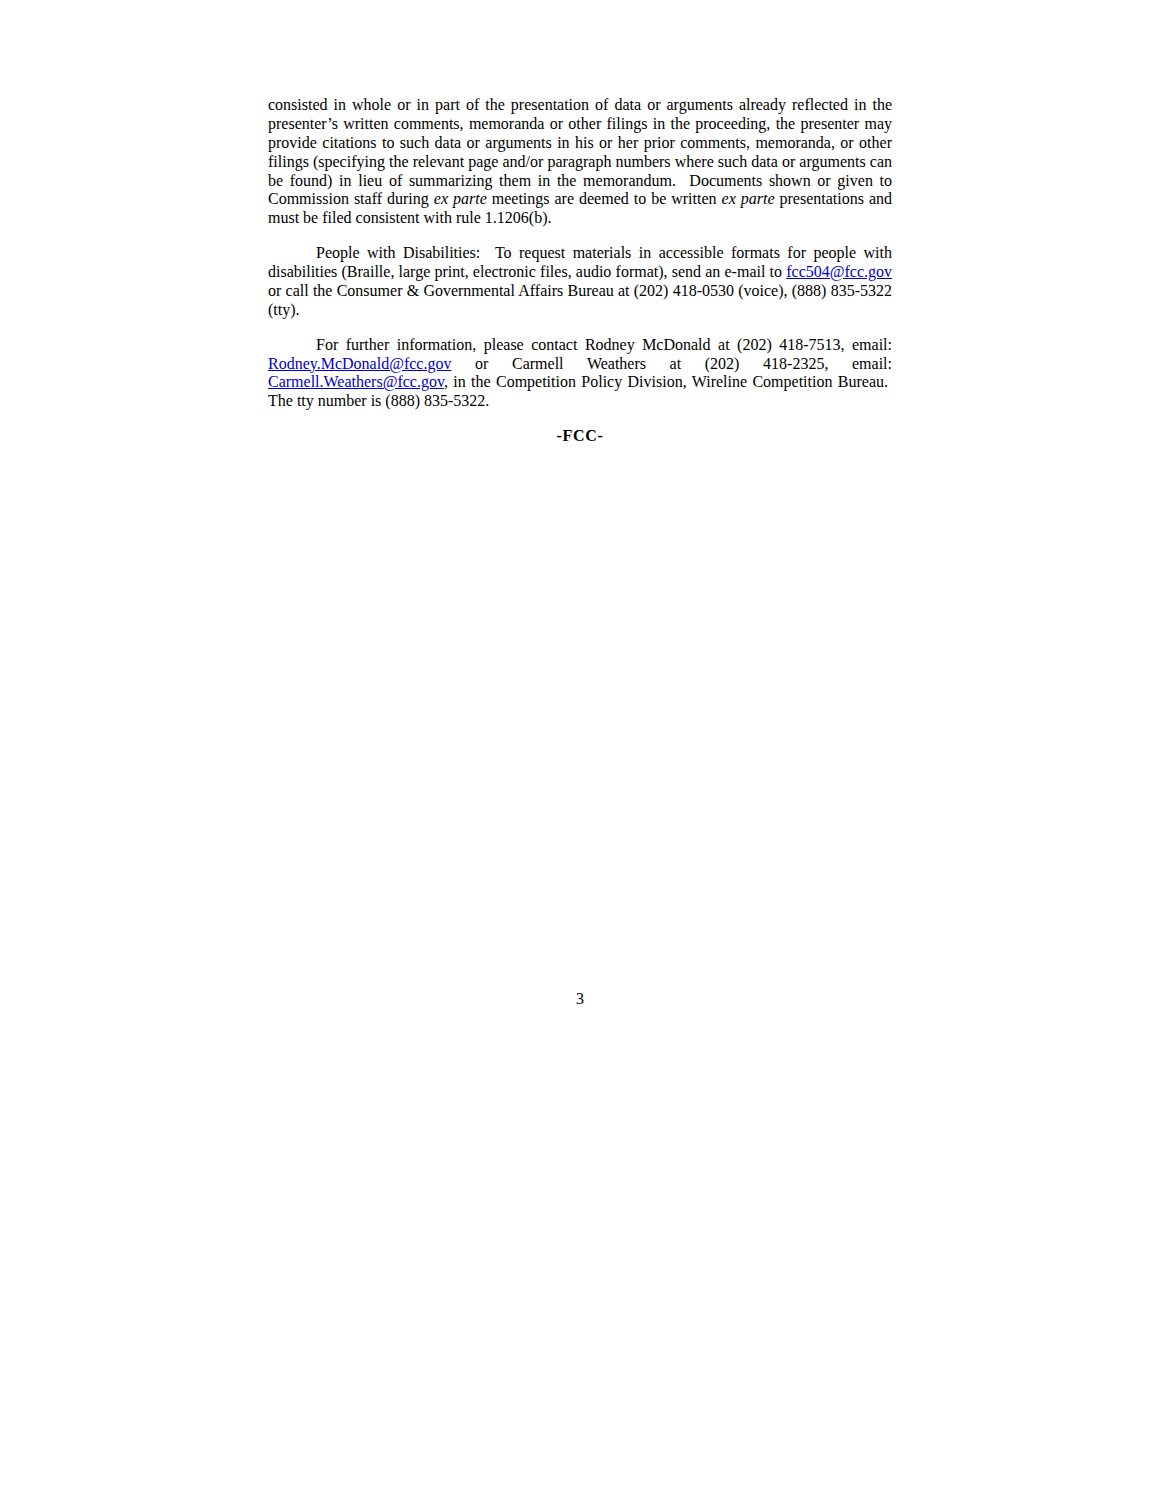consisted in whole or in part of the presentation of data or arguments already reflected in the presenter’s written comments, memoranda or other filings in the proceeding, the presenter may provide citations to such data or arguments in his or her prior comments, memoranda, or other filings (specifying the relevant page and/or paragraph numbers where such data or arguments can be found) in lieu of summarizing them in the memorandum. Documents shown or given to Commission staff during ex parte meetings are deemed to be written ex parte presentations and must be filed consistent with rule 1.1206(b).
People with Disabilities: To request materials in accessible formats for people with disabilities (Braille, large print, electronic files, audio format), send an e-mail to fcc504@fcc.gov or call the Consumer & Governmental Affairs Bureau at (202) 418-0530 (voice), (888) 835-5322 (tty).
For further information, please contact Rodney McDonald at (202) 418-7513, email: Rodney.McDonald@fcc.gov or Carmell Weathers at (202) 418-2325, email: Carmell.Weathers@fcc.gov, in the Competition Policy Division, Wireline Competition Bureau. The tty number is (888) 835-5322.
-FCC-
3